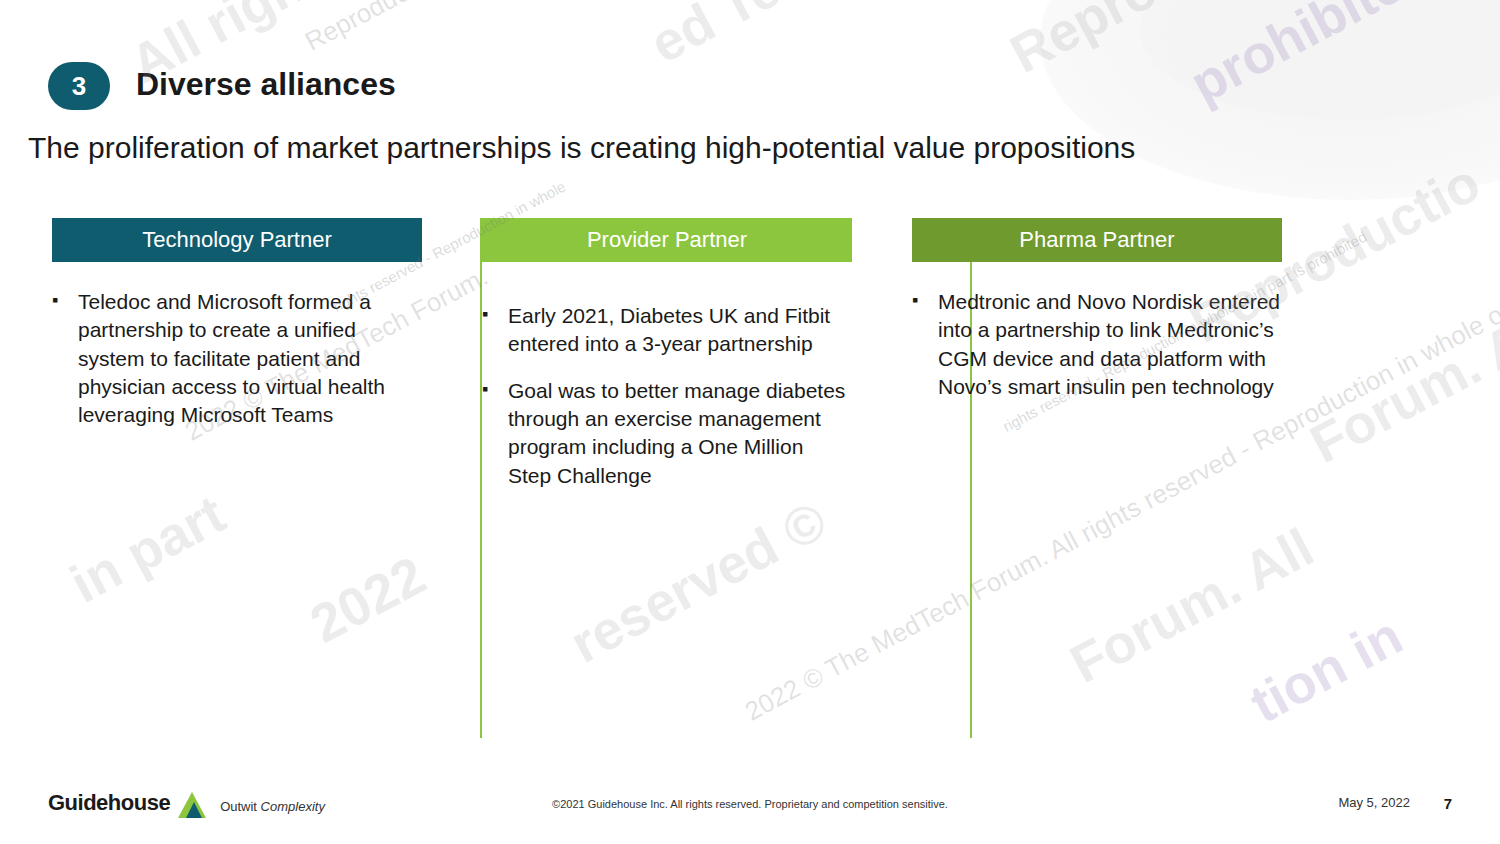3
Diverse alliances
The proliferation of market partnerships is creating high-potential value propositions
Technology Partner
Teledoc and Microsoft formed a partnership to create a unified system to facilitate patient and physician access to virtual health leveraging Microsoft Teams
Provider Partner
Early 2021, Diabetes UK and Fitbit entered into a 3-year partnership
Goal was to better manage diabetes through an exercise management program including a One Million Step Challenge
Pharma Partner
Medtronic and Novo Nordisk entered into a partnership to link Medtronic’s CGM device and data platform with Novo’s smart insulin pen technology
Guidehouse Outwit Complexity
©2021 Guidehouse Inc. All rights reserved. Proprietary and competition sensitive.
May 5, 2022
7
All rights
Reproduction in whole or in part is prohibited
ed Tech Forum
Reproductio
prohibited
rights reserved - Reproduction in whole
rights reserved - Reproduction in whole or in part is prohibited
2022 © The MedTech Forum.
2022 © The MedTech Forum. All rights reserved - Reproduction in whole or in part is prohibited
in part
2022
reserved ©
Forum. All
tion in
Reproductio
Forum. All